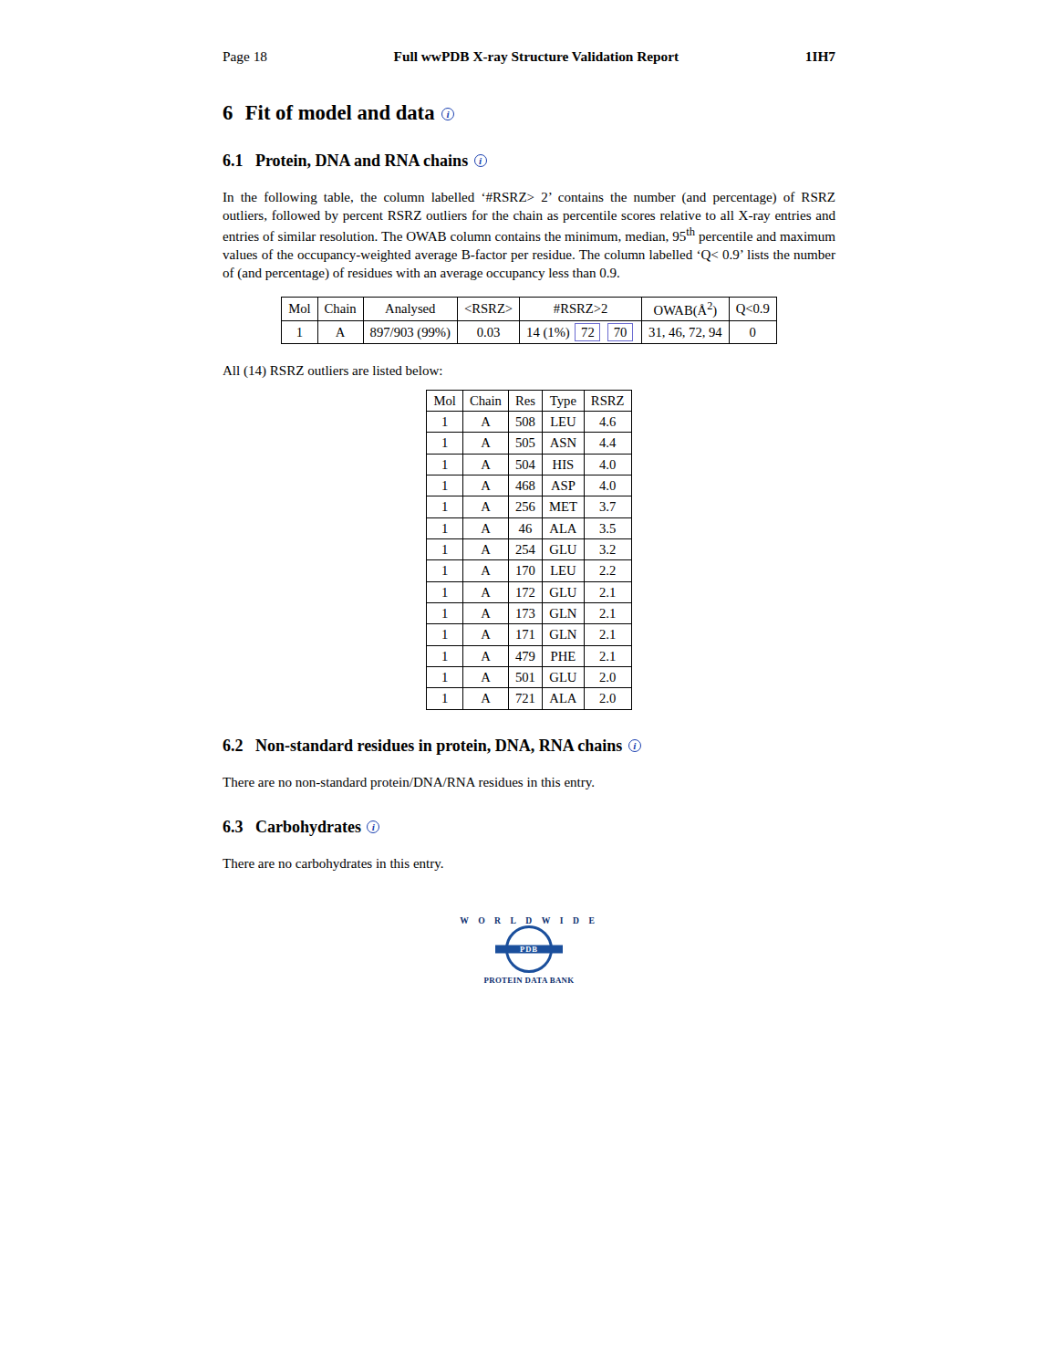Page 18
Full wwPDB X-ray Structure Validation Report
1IH7
6 Fit of model and data i
6.1 Protein, DNA and RNA chains i
In the following table, the column labelled ‘#RSRZ> 2’ contains the number (and percentage) of RSRZ outliers, followed by percent RSRZ outliers for the chain as percentile scores relative to all X-ray entries and entries of similar resolution. The OWAB column contains the minimum, median, 95th percentile and maximum values of the occupancy-weighted average B-factor per residue. The column labelled ‘Q< 0.9’ lists the number of (and percentage) of residues with an average occupancy less than 0.9.
| Mol | Chain | Analysed | <RSRZ> | #RSRZ>2 | OWAB(Å 2 ) | Q<0.9 |
| --- | --- | --- | --- | --- | --- | --- |
| 1 | A | 897/903 (99%) | 0.03 | 14 (1%) 72 70 | 31, 46, 72, 94 | 0 |
All (14) RSRZ outliers are listed below:
| Mol | Chain | Res | Type | RSRZ |
| --- | --- | --- | --- | --- |
| 1 | A | 508 | LEU | 4.6 |
| 1 | A | 505 | ASN | 4.4 |
| 1 | A | 504 | HIS | 4.0 |
| 1 | A | 468 | ASP | 4.0 |
| 1 | A | 256 | MET | 3.7 |
| 1 | A | 46 | ALA | 3.5 |
| 1 | A | 254 | GLU | 3.2 |
| 1 | A | 170 | LEU | 2.2 |
| 1 | A | 172 | GLU | 2.1 |
| 1 | A | 173 | GLN | 2.1 |
| 1 | A | 171 | GLN | 2.1 |
| 1 | A | 479 | PHE | 2.1 |
| 1 | A | 501 | GLU | 2.0 |
| 1 | A | 721 | ALA | 2.0 |
6.2 Non-standard residues in protein, DNA, RNA chains i
There are no non-standard protein/DNA/RNA residues in this entry.
6.3 Carbohydrates i
There are no carbohydrates in this entry.
W O R L D W I D E
PDB
PROTEIN DATA BANK